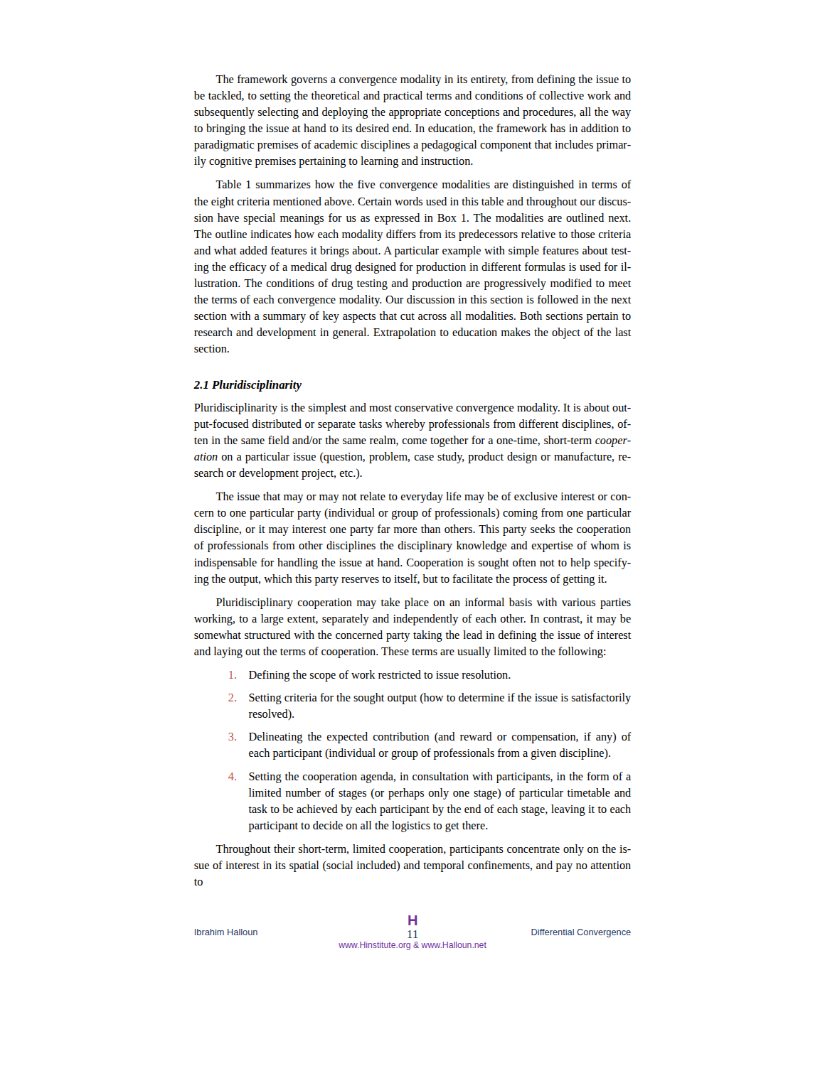The framework governs a convergence modality in its entirety, from defining the issue to be tackled, to setting the theoretical and practical terms and conditions of collective work and subsequently selecting and deploying the appropriate conceptions and procedures, all the way to bringing the issue at hand to its desired end. In education, the framework has in addition to paradigmatic premises of academic disciplines a pedagogical component that includes primarily cognitive premises pertaining to learning and instruction.
Table 1 summarizes how the five convergence modalities are distinguished in terms of the eight criteria mentioned above. Certain words used in this table and throughout our discussion have special meanings for us as expressed in Box 1. The modalities are outlined next. The outline indicates how each modality differs from its predecessors relative to those criteria and what added features it brings about. A particular example with simple features about testing the efficacy of a medical drug designed for production in different formulas is used for illustration. The conditions of drug testing and production are progressively modified to meet the terms of each convergence modality. Our discussion in this section is followed in the next section with a summary of key aspects that cut across all modalities. Both sections pertain to research and development in general. Extrapolation to education makes the object of the last section.
2.1 Pluridisciplinarity
Pluridisciplinarity is the simplest and most conservative convergence modality. It is about output-focused distributed or separate tasks whereby professionals from different disciplines, often in the same field and/or the same realm, come together for a one-time, short-term cooperation on a particular issue (question, problem, case study, product design or manufacture, research or development project, etc.).
The issue that may or may not relate to everyday life may be of exclusive interest or concern to one particular party (individual or group of professionals) coming from one particular discipline, or it may interest one party far more than others. This party seeks the cooperation of professionals from other disciplines the disciplinary knowledge and expertise of whom is indispensable for handling the issue at hand. Cooperation is sought often not to help specifying the output, which this party reserves to itself, but to facilitate the process of getting it.
Pluridisciplinary cooperation may take place on an informal basis with various parties working, to a large extent, separately and independently of each other. In contrast, it may be somewhat structured with the concerned party taking the lead in defining the issue of interest and laying out the terms of cooperation. These terms are usually limited to the following:
Defining the scope of work restricted to issue resolution.
Setting criteria for the sought output (how to determine if the issue is satisfactorily resolved).
Delineating the expected contribution (and reward or compensation, if any) of each participant (individual or group of professionals from a given discipline).
Setting the cooperation agenda, in consultation with participants, in the form of a limited number of stages (or perhaps only one stage) of particular timetable and task to be achieved by each participant by the end of each stage, leaving it to each participant to decide on all the logistics to get there.
Throughout their short-term, limited cooperation, participants concentrate only on the issue of interest in its spatial (social included) and temporal confinements, and pay no attention to
Ibrahim Halloun
Differential Convergence
H
11
www.Hinstitute.org & www.Halloun.net